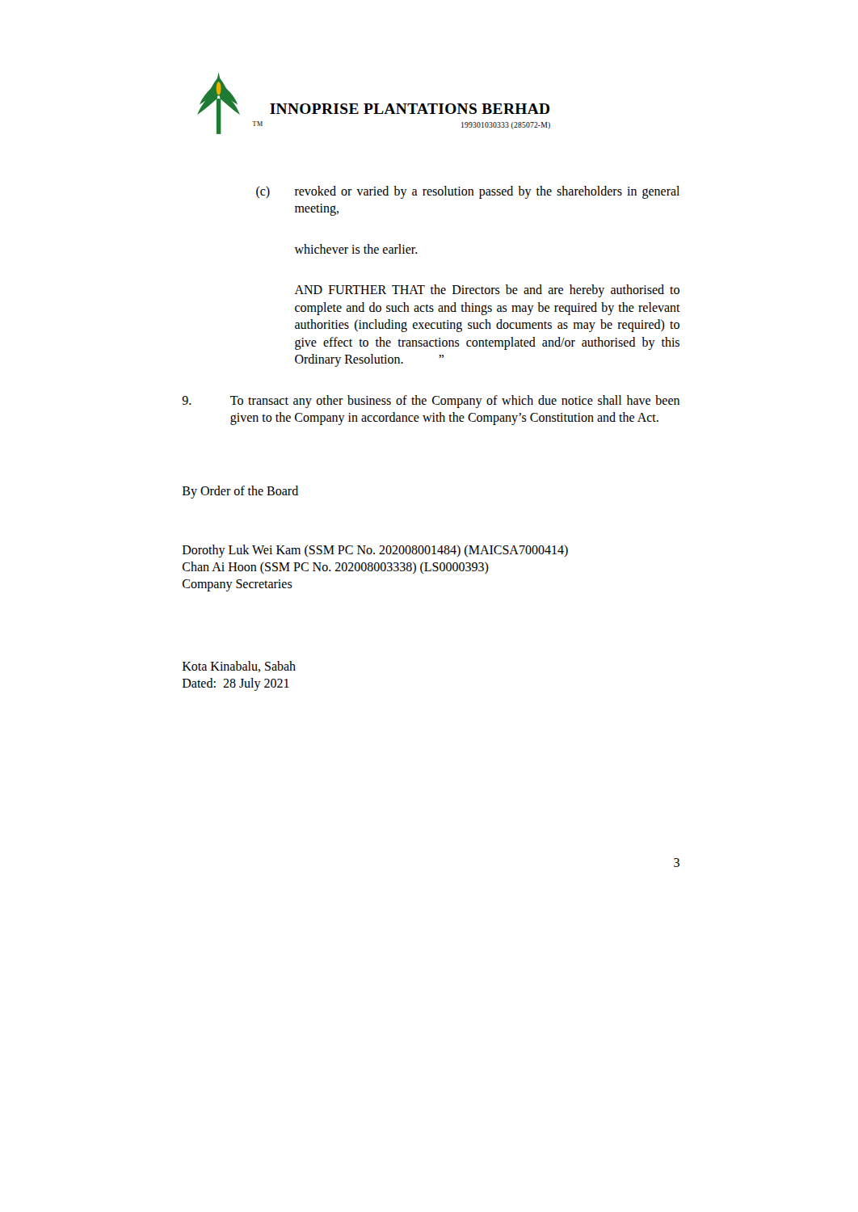TM
INNOPRISE PLANTATIONS BERHAD
199301030333 (285072-M)
(c)
revoked or varied by a resolution passed by the shareholders in general meeting,
whichever is the earlier.
AND FURTHER THAT the Directors be and are hereby authorised to complete and do such acts and things as may be required by the relevant authorities (including executing such documents as may be required) to give effect to the transactions contemplated and/or authorised by this Ordinary Resolution.”
9.
To transact any other business of the Company of which due notice shall have been given to the Company in accordance with the Company’s Constitution and the Act.
By Order of the Board
Dorothy Luk Wei Kam (SSM PC No. 202008001484) (MAICSA7000414)
Chan Ai Hoon (SSM PC No. 202008003338) (LS0000393)
Company Secretaries
Kota Kinabalu, Sabah
Dated: 28 July 2021
3